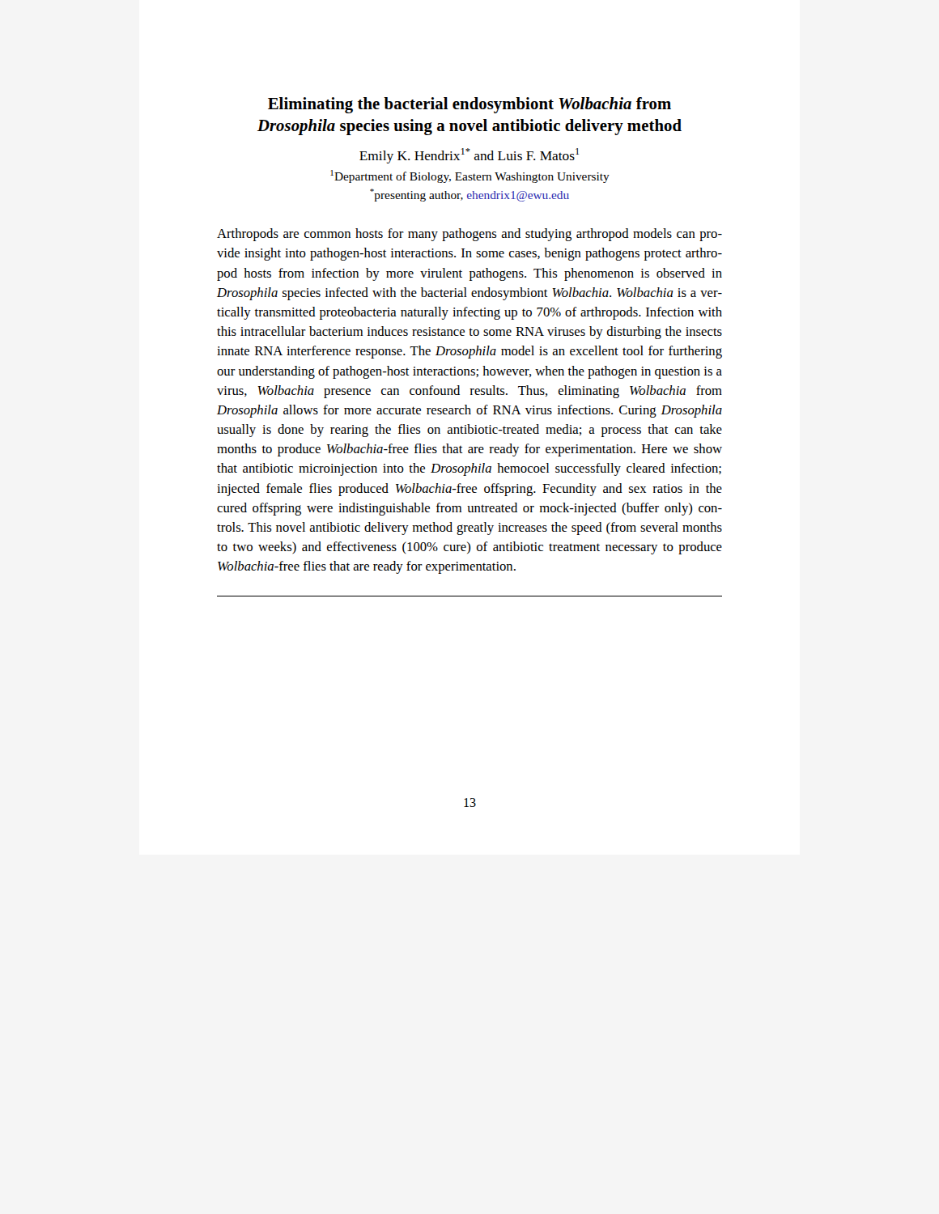Eliminating the bacterial endosymbiont Wolbachia from
Drosophila species using a novel antibiotic delivery method
Emily K. Hendrix1* and Luis F. Matos1
1Department of Biology, Eastern Washington University
*presenting author, ehendrix1@ewu.edu
Arthropods are common hosts for many pathogens and studying arthropod models can provide insight into pathogen-host interactions. In some cases, benign pathogens protect arthropod hosts from infection by more virulent pathogens. This phenomenon is observed in Drosophila species infected with the bacterial endosymbiont Wolbachia. Wolbachia is a vertically transmitted proteobacteria naturally infecting up to 70% of arthropods. Infection with this intracellular bacterium induces resistance to some RNA viruses by disturbing the insects innate RNA interference response. The Drosophila model is an excellent tool for furthering our understanding of pathogen-host interactions; however, when the pathogen in question is a virus, Wolbachia presence can confound results. Thus, eliminating Wolbachia from Drosophila allows for more accurate research of RNA virus infections. Curing Drosophila usually is done by rearing the flies on antibiotic-treated media; a process that can take months to produce Wolbachia-free flies that are ready for experimentation. Here we show that antibiotic microinjection into the Drosophila hemocoel successfully cleared infection; injected female flies produced Wolbachia-free offspring. Fecundity and sex ratios in the cured offspring were indistinguishable from untreated or mock-injected (buffer only) controls. This novel antibiotic delivery method greatly increases the speed (from several months to two weeks) and effectiveness (100% cure) of antibiotic treatment necessary to produce Wolbachia-free flies that are ready for experimentation.
13